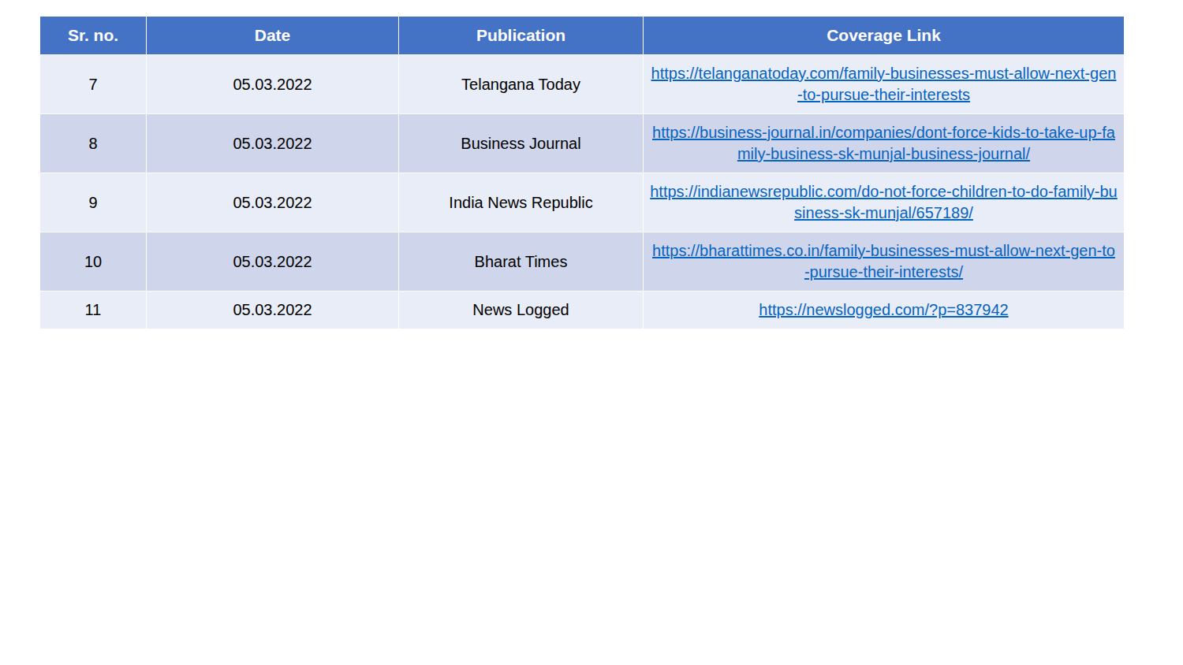| Sr. no. | Date | Publication | Coverage Link |
| --- | --- | --- | --- |
| 7 | 05.03.2022 | Telangana Today | https://telanganatoday.com/family-businesses-must-allow-next-gen-to-pursue-their-interests |
| 8 | 05.03.2022 | Business Journal | https://business-journal.in/companies/dont-force-kids-to-take-up-family-business-sk-munjal-business-journal/ |
| 9 | 05.03.2022 | India News Republic | https://indianewsrepublic.com/do-not-force-children-to-do-family-business-sk-munjal/657189/ |
| 10 | 05.03.2022 | Bharat Times | https://bharattimes.co.in/family-businesses-must-allow-next-gen-to-pursue-their-interests/ |
| 11 | 05.03.2022 | News Logged | https://newslogged.com/?p=837942 |